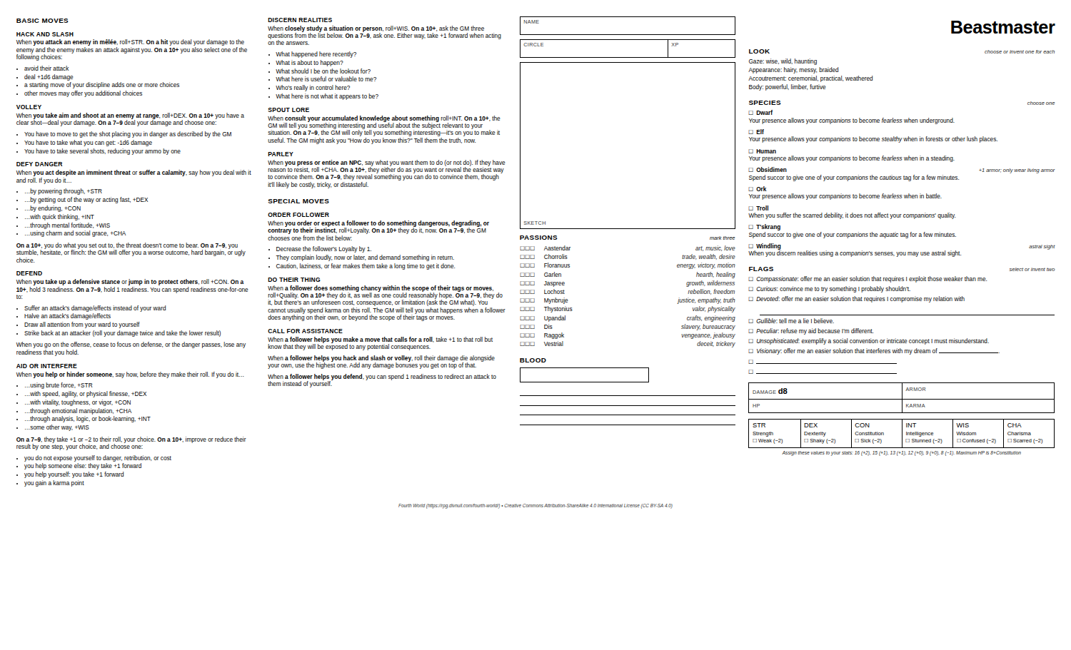Basic Moves
Hack and Slash
When you attack an enemy in mêlée, roll+STR. On a hit you deal your damage to the enemy and the enemy makes an attack against you. On a 10+ you also select one of the following choices:
avoid their attack
deal +1d6 damage
a starting move of your discipline adds one or more choices
other moves may offer you additional choices
Volley
When you take aim and shoot at an enemy at range, roll+DEX. On a 10+ you have a clear shot—deal your damage. On a 7–9 deal your damage and choose one:
You have to move to get the shot placing you in danger as described by the GM
You have to take what you can get: -1d6 damage
You have to take several shots, reducing your ammo by one
Defy Danger
When you act despite an imminent threat or suffer a calamity, say how you deal with it and roll. If you do it…
…by powering through, +STR
…by getting out of the way or acting fast, +DEX
…by enduring, +CON
…with quick thinking, +INT
…through mental fortitude, +WIS
…using charm and social grace, +CHA
On a 10+, you do what you set out to, the threat doesn't come to bear. On a 7–9, you stumble, hesitate, or flinch: the GM will offer you a worse outcome, hard bargain, or ugly choice.
Defend
When you take up a defensive stance or jump in to protect others, roll +CON. On a 10+, hold 3 readiness. On a 7–9, hold 1 readiness. You can spend readiness one-for-one to:
Suffer an attack's damage/effects instead of your ward
Halve an attack's damage/effects
Draw all attention from your ward to yourself
Strike back at an attacker (roll your damage twice and take the lower result)
When you go on the offense, cease to focus on defense, or the danger passes, lose any readiness that you hold.
Aid or Interfere
When you help or hinder someone, say how, before they make their roll. If you do it…
…using brute force, +STR
…with speed, agility, or physical finesse, +DEX
…with vitality, toughness, or vigor, +CON
…through emotional manipulation, +CHA
…through analysis, logic, or book-learning, +INT
…some other way, +WIS
On a 7–9, they take +1 or −2 to their roll, your choice. On a 10+, improve or reduce their result by one step, your choice, and choose one:
you do not expose yourself to danger, retribution, or cost
you help someone else: they take +1 forward
you help yourself: you take +1 forward
you gain a karma point
Discern Realities
When closely study a situation or person, roll+WIS. On a 10+, ask the GM three questions from the list below. On a 7–9, ask one. Either way, take +1 forward when acting on the answers.
What happened here recently?
What is about to happen?
What should I be on the lookout for?
What here is useful or valuable to me?
Who's really in control here?
What here is not what it appears to be?
Spout Lore
When consult your accumulated knowledge about something roll+INT. On a 10+, the GM will tell you something interesting and useful about the subject relevant to your situation. On a 7–9, the GM will only tell you something interesting—it's on you to make it useful. The GM might ask you "How do you know this?" Tell them the truth, now.
Parley
When you press or entice an NPC, say what you want them to do (or not do). If they have reason to resist, roll +CHA. On a 10+, they either do as you want or reveal the easiest way to convince them. On a 7–9, they reveal something you can do to convince them, though it'll likely be costly, tricky, or distasteful.
Special Moves
Order Follower
When you order or expect a follower to do something dangerous, degrading, or contrary to their instinct, roll+Loyalty. On a 10+ they do it, now. On a 7–9, the GM chooses one from the list below:
Decrease the follower's Loyalty by 1.
They complain loudly, now or later, and demand something in return.
Caution, laziness, or fear makes them take a long time to get it done.
Do Their Thing
When a follower does something chancy within the scope of their tags or moves, roll+Quality. On a 10+ they do it, as well as one could reasonably hope. On a 7–9, they do it, but there's an unforeseen cost, consequence, or limitation (ask the GM what). You cannot usually spend karma on this roll. The GM will tell you what happens when a follower does anything on their own, or beyond the scope of their tags or moves.
Call for Assistance
When a follower helps you make a move that calls for a roll, take +1 to that roll but know that they will be exposed to any potential consequences.
When a follower helps you hack and slash or volley, roll their damage die alongside your own, use the highest one. Add any damage bonuses you get on top of that.
When a follower helps you defend, you can spend 1 readiness to redirect an attack to them instead of yourself.
Name
Circle
XP
Sketch
Passions
mark three
| ☐☐☐ | Aastendar | art, music, love |
| ☐☐☐ | Chorrolis | trade, wealth, desire |
| ☐☐☐ | Floranuus | energy, victory, motion |
| ☐☐☐ | Garlen | hearth, healing |
| ☐☐☐ | Jaspree | growth, wilderness |
| ☐☐☐ | Lochost | rebellion, freedom |
| ☐☐☐ | Mynbruje | justice, empathy, truth |
| ☐☐☐ | Thystonius | valor, physicality |
| ☐☐☐ | Upandal | crafts, engineering |
| ☐☐☐ | Dis | slavery, bureaucracy |
| ☐☐☐ | Raggok | vengeance, jealousy |
| ☐☐☐ | Vestrial | deceit, trickery |
Blood
Beastmaster
Look
choose or invent one for each
Gaze: wise, wild, haunting
Appearance: hairy, messy, braided
Accoutrement: ceremonial, practical, weathered
Body: powerful, limber, furtive
Species
choose one
Dwarf
Your presence allows your companions to become fearless when underground.
Elf
Your presence allows your companions to become stealthy when in forests or other lush places.
Human
Your presence allows your companions to become fearless when in a steading.
Obsidimen +1 armor; only wear living armor
Spend succor to give one of your companions the cautious tag for a few minutes.
Ork
Your presence allows your companions to become fearless when in battle.
Troll
When you suffer the scarred debility, it does not affect your companions' quality.
T'skrang
Spend succor to give one of your companions the aquatic tag for a few minutes.
Windling astral sight
When you discern realities using a companion's senses, you may use astral sight.
Flags
select or invent two
Compassionate: offer me an easier solution that requires I exploit those weaker than me.
Curious: convince me to try something I probably shouldn't.
Devoted: offer me an easier solution that requires I compromise my relation with
Gullible: tell me a lie I believe.
Peculiar: refuse my aid because I'm different.
Unsophisticated: exemplify a social convention or intricate concept I must misunderstand.
Visionary: offer me an easier solution that interferes with my dream of .
Damage d8
Armor
HP
Karma
STR
Strength
☐ Weak (−2)
DEX
Dexterity
☐ Shaky (−2)
CON
Constitution
☐ Sick (−2)
INT
Intelligence
☐ Stunned (−2)
WIS
Wisdom
☐ Confused (−2)
CHA
Charisma
☐ Scarred (−2)
Assign these values to your stats: 16 (+2), 15 (+1), 13 (+1), 12 (+0), 9 (+0), 8 (−1). Maximum HP is 8+Constitution
Fourth World (https://rpg.divnull.com/fourth-world/) • Creative Commons Attribution-ShareAlike 4.0 International License (CC BY-SA 4.0)